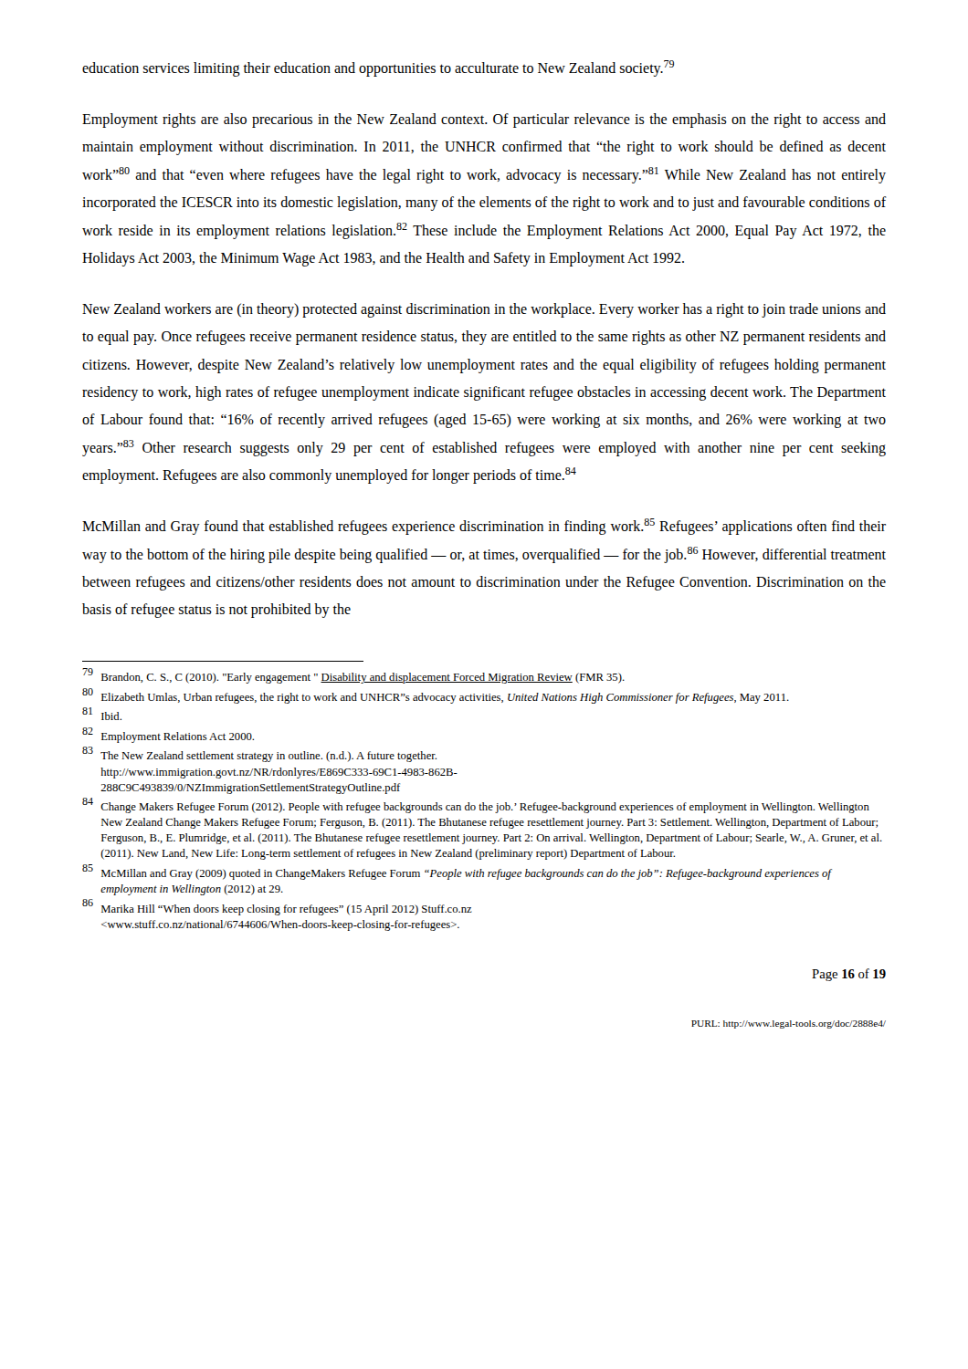education services limiting their education and opportunities to acculturate to New Zealand society.79
Employment rights are also precarious in the New Zealand context. Of particular relevance is the emphasis on the right to access and maintain employment without discrimination. In 2011, the UNHCR confirmed that “the right to work should be defined as decent work”80 and that “even where refugees have the legal right to work, advocacy is necessary.”81 While New Zealand has not entirely incorporated the ICESCR into its domestic legislation, many of the elements of the right to work and to just and favourable conditions of work reside in its employment relations legislation.82 These include the Employment Relations Act 2000, Equal Pay Act 1972, the Holidays Act 2003, the Minimum Wage Act 1983, and the Health and Safety in Employment Act 1992.
New Zealand workers are (in theory) protected against discrimination in the workplace. Every worker has a right to join trade unions and to equal pay. Once refugees receive permanent residence status, they are entitled to the same rights as other NZ permanent residents and citizens. However, despite New Zealand’s relatively low unemployment rates and the equal eligibility of refugees holding permanent residency to work, high rates of refugee unemployment indicate significant refugee obstacles in accessing decent work. The Department of Labour found that: “16% of recently arrived refugees (aged 15-65) were working at six months, and 26% were working at two years.”83 Other research suggests only 29 per cent of established refugees were employed with another nine per cent seeking employment. Refugees are also commonly unemployed for longer periods of time.84
McMillan and Gray found that established refugees experience discrimination in finding work.85 Refugees’ applications often find their way to the bottom of the hiring pile despite being qualified — or, at times, overqualified — for the job.86 However, differential treatment between refugees and citizens/other residents does not amount to discrimination under the Refugee Convention. Discrimination on the basis of refugee status is not prohibited by the
79 Brandon, C. S., C (2010). "Early engagement " Disability and displacement Forced Migration Review (FMR 35).
80 Elizabeth Umlas, Urban refugees, the right to work and UNHCR”s advocacy activities, United Nations High Commissioner for Refugees, May 2011.
81 Ibid.
82 Employment Relations Act 2000.
83 The New Zealand settlement strategy in outline. (n.d.). A future together.
http://www.immigration.govt.nz/NR/rdonlyres/E869C333-69C1-4983-862B-
288C9C493839/0/NZImmigrationSettlementStrategyOutline.pdf
84 Change Makers Refugee Forum (2012). People with refugee backgrounds can do the job.’ Refugee-background experiences of employment in Wellington. Wellington New Zealand Change Makers Refugee Forum; Ferguson, B. (2011). The Bhutanese refugee resettlement journey. Part 3: Settlement. Wellington, Department of Labour; Ferguson, B., E. Plumridge, et al. (2011). The Bhutanese refugee resettlement journey. Part 2: On arrival. Wellington, Department of Labour; Searle, W., A. Gruner, et al. (2011). New Land, New Life: Long-term settlement of refugees in New Zealand (preliminary report) Department of Labour.
85 McMillan and Gray (2009) quoted in ChangeMakers Refugee Forum “People with refugee backgrounds can do the job”: Refugee-background experiences of employment in Wellington (2012) at 29.
86 Marika Hill “When doors keep closing for refugees” (15 April 2012) Stuff.co.nz
<www.stuff.co.nz/national/6744606/When-doors-keep-closing-for-refugees>.
Page 16 of 19
PURL: http://www.legal-tools.org/doc/2888e4/